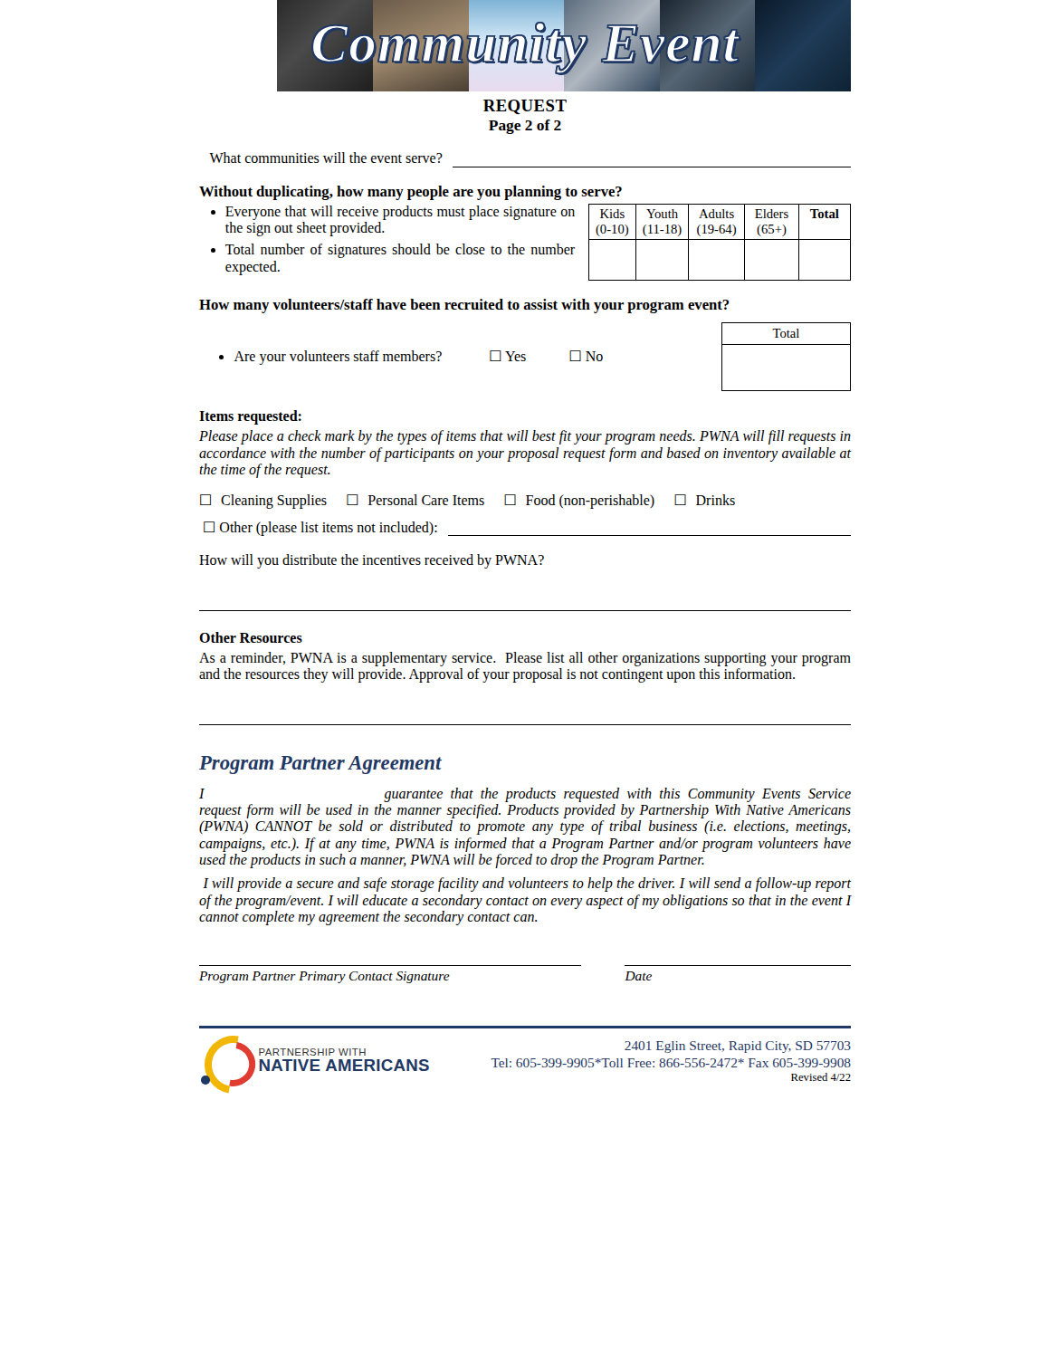Community Event
REQUEST
Page 2 of 2
What communities will the event serve?
Without duplicating, how many people are you planning to serve?
Everyone that will receive products must place signature on the sign out sheet provided.
Total number of signatures should be close to the number expected.
| Kids (0-10) | Youth (11-18) | Adults (19-64) | Elders (65+) | Total |
| --- | --- | --- | --- | --- |
How many volunteers/staff have been recruited to assist with your program event?
Are your volunteers staff members? ☐ Yes ☐ No
| Total |
Items requested:
Please place a check mark by the types of items that will best fit your program needs. PWNA will fill requests in accordance with the number of participants on your proposal request form and based on inventory available at the time of the request.
☐ Cleaning Supplies ☐ Personal Care Items ☐ Food (non-perishable) ☐ Drinks
☐ Other (please list items not included):
How will you distribute the incentives received by PWNA?
Other Resources
As a reminder, PWNA is a supplementary service. Please list all other organizations supporting your program and the resources they will provide. Approval of your proposal is not contingent upon this information.
Program Partner Agreement
I guarantee that the products requested with this Community Events Service request form will be used in the manner specified. Products provided by Partnership With Native Americans (PWNA) CANNOT be sold or distributed to promote any type of tribal business (i.e. elections, meetings, campaigns, etc.). If at any time, PWNA is informed that a Program Partner and/or program volunteers have used the products in such a manner, PWNA will be forced to drop the Program Partner.
I will provide a secure and safe storage facility and volunteers to help the driver. I will send a follow-up report of the program/event. I will educate a secondary contact on every aspect of my obligations so that in the event I cannot complete my agreement the secondary contact can.
Program Partner Primary Contact Signature
Date
PARTNERSHIP WITH
NATIVE AMERICANS
2401 Eglin Street, Rapid City, SD 57703
Tel: 605-399-9905*Toll Free: 866-556-2472* Fax 605-399-9908
Revised 4/22